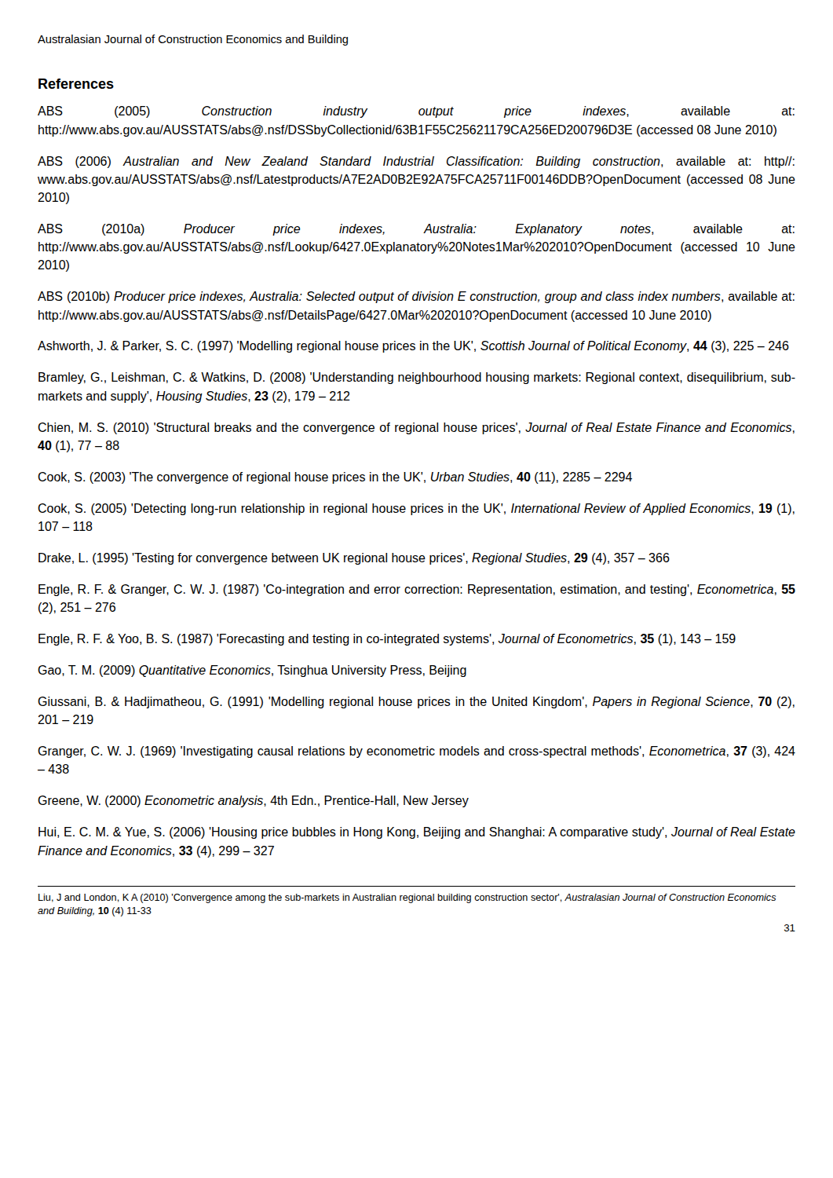Australasian Journal of Construction Economics and Building
References
ABS (2005) Construction industry output price indexes, available at: http://www.abs.gov.au/AUSSTATS/abs@.nsf/DSSbyCollectionid/63B1F55C25621179CA256ED200796D3E (accessed 08 June 2010)
ABS (2006) Australian and New Zealand Standard Industrial Classification: Building construction, available at: http//: www.abs.gov.au/AUSSTATS/abs@.nsf/Latestproducts/A7E2AD0B2E92A75FCA25711F00146DDB?OpenDocument (accessed 08 June 2010)
ABS (2010a) Producer price indexes, Australia: Explanatory notes, available at: http://www.abs.gov.au/AUSSTATS/abs@.nsf/Lookup/6427.0Explanatory%20Notes1Mar%202010?OpenDocument (accessed 10 June 2010)
ABS (2010b) Producer price indexes, Australia: Selected output of division E construction, group and class index numbers, available at: http://www.abs.gov.au/AUSSTATS/abs@.nsf/DetailsPage/6427.0Mar%202010?OpenDocument (accessed 10 June 2010)
Ashworth, J. & Parker, S. C. (1997) 'Modelling regional house prices in the UK', Scottish Journal of Political Economy, 44 (3), 225 – 246
Bramley, G., Leishman, C. & Watkins, D. (2008) 'Understanding neighbourhood housing markets: Regional context, disequilibrium, sub-markets and supply', Housing Studies, 23 (2), 179 – 212
Chien, M. S. (2010) 'Structural breaks and the convergence of regional house prices', Journal of Real Estate Finance and Economics, 40 (1), 77 – 88
Cook, S. (2003) 'The convergence of regional house prices in the UK', Urban Studies, 40 (11), 2285 – 2294
Cook, S. (2005) 'Detecting long-run relationship in regional house prices in the UK', International Review of Applied Economics, 19 (1), 107 – 118
Drake, L. (1995) 'Testing for convergence between UK regional house prices', Regional Studies, 29 (4), 357 – 366
Engle, R. F. & Granger, C. W. J. (1987) 'Co-integration and error correction: Representation, estimation, and testing', Econometrica, 55 (2), 251 – 276
Engle, R. F. & Yoo, B. S. (1987) 'Forecasting and testing in co-integrated systems', Journal of Econometrics, 35 (1), 143 – 159
Gao, T. M. (2009) Quantitative Economics, Tsinghua University Press, Beijing
Giussani, B. & Hadjimatheou, G. (1991) 'Modelling regional house prices in the United Kingdom', Papers in Regional Science, 70 (2), 201 – 219
Granger, C. W. J. (1969) 'Investigating causal relations by econometric models and cross-spectral methods', Econometrica, 37 (3), 424 – 438
Greene, W. (2000) Econometric analysis, 4th Edn., Prentice-Hall, New Jersey
Hui, E. C. M. & Yue, S. (2006) 'Housing price bubbles in Hong Kong, Beijing and Shanghai: A comparative study', Journal of Real Estate Finance and Economics, 33 (4), 299 – 327
Liu, J and London, K A (2010) 'Convergence among the sub-markets in Australian regional building construction sector', Australasian Journal of Construction Economics and Building, 10 (4) 11-33
31